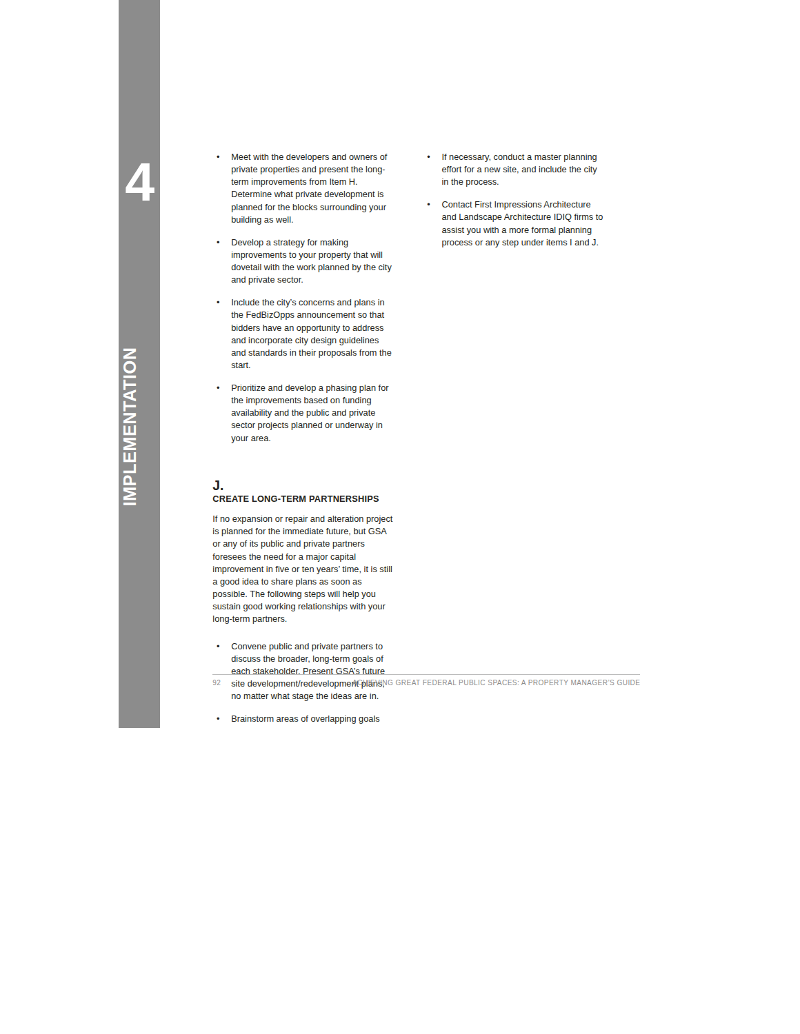4
IMPLEMENTATION
Meet with the developers and owners of private properties and present the long-term improvements from Item H. Determine what private development is planned for the blocks surrounding your building as well.
Develop a strategy for making improvements to your property that will dovetail with the work planned by the city and private sector.
Include the city’s concerns and plans in the FedBizOpps announcement so that bidders have an opportunity to address and incorporate city design guidelines and standards in their proposals from the start.
Prioritize and develop a phasing plan for the improvements based on funding availability and the public and private sector projects planned or underway in your area.
J.
CREATE LONG-TERM PARTNERSHIPS
If no expansion or repair and alteration project is planned for the immediate future, but GSA or any of its public and private partners foresees the need for a major capital improvement in five or ten years’ time, it is still a good idea to share plans as soon as possible. The following steps will help you sustain good working relationships with your long-term partners.
Convene public and private partners to discuss the broader, long-term goals of each stakeholder. Present GSA’s future site development/redevelopment plans, no matter what stage the ideas are in.
Brainstorm areas of overlapping goals and opportunities for cooperation.
Identify potential points of conflict that will need to be resolved, keeping in mind the larger, long-term goals of the collective effort.
If necessary, conduct a master planning effort for a new site, and include the city in the process.
Contact First Impressions Architecture and Landscape Architecture IDIQ firms to assist you with a more formal planning process or any step under items I and J.
92 Achieving Great Federal Public Spaces: A Property Manager’s Guide